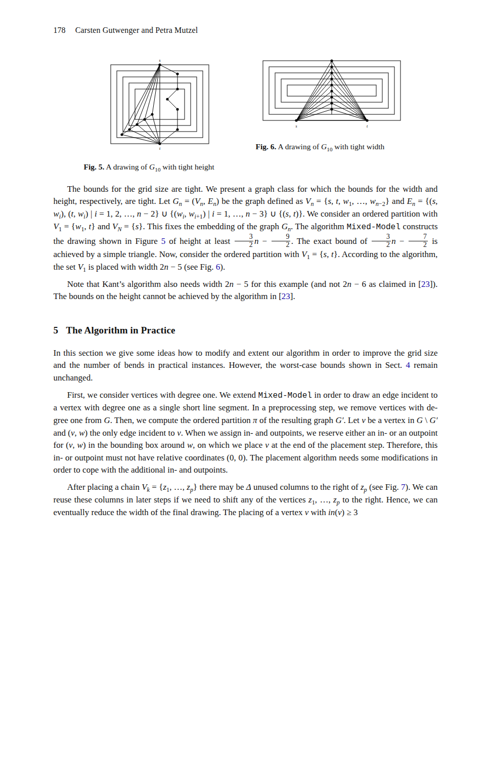178 Carsten Gutwenger and Petra Mutzel
s t
Fig. 5. A drawing of G10 with tight height
s t
Fig. 6. A drawing of G10 with tight width
The bounds for the grid size are tight. We present a graph class for which the bounds for the width and height, respectively, are tight. Let Gn = (Vn, En) be the graph defined as Vn = {s, t, w1, …, wn−2} and En = {(s, wi), (t, wi) | i = 1, 2, …, n − 2} ∪ {(wi, wi+1) | i = 1, …, n − 3} ∪ {(s, t)}. We consider an ordered partition with V1 = {w1, t} and VN = {s}. This fixes the embedding of the graph Gn. The algorithm Mixed-Model constructs the drawing shown in Figure 5 of height at least 32 n − 92. The exact bound of 32 n − 72 is achieved by a simple triangle. Now, consider the ordered partition with V1 = {s, t}. According to the algorithm, the set V1 is placed with width 2n − 5 (see Fig. 6).
Note that Kant’s algorithm also needs width 2n − 5 for this example (and not 2n − 6 as claimed in [23]). The bounds on the height cannot be achieved by the algorithm in [23].
5 The Algorithm in Practice
In this section we give some ideas how to modify and extent our algorithm in order to improve the grid size and the number of bends in practical instances. However, the worst-case bounds shown in Sect. 4 remain unchanged.
First, we consider vertices with degree one. We extend Mixed-Model in order to draw an edge incident to a vertex with degree one as a single short line segment. In a preprocessing step, we remove vertices with degree one from G. Then, we compute the ordered partition π of the resulting graph G′. Let v be a vertex in G \ G′ and (v, w) the only edge incident to v. When we assign in- and outpoints, we reserve either an in- or an outpoint for (v, w) in the bounding box around w, on which we place v at the end of the placement step. Therefore, this in- or outpoint must not have relative coordinates (0, 0). The placement algorithm needs some modifications in order to cope with the additional in- and outpoints.
After placing a chain Vk = {z1, …, zp} there may be Δ unused columns to the right of zp (see Fig. 7). We can reuse these columns in later steps if we need to shift any of the vertices z1, …, zp to the right. Hence, we can eventually reduce the width of the final drawing. The placing of a vertex v with in(v) ≥ 3